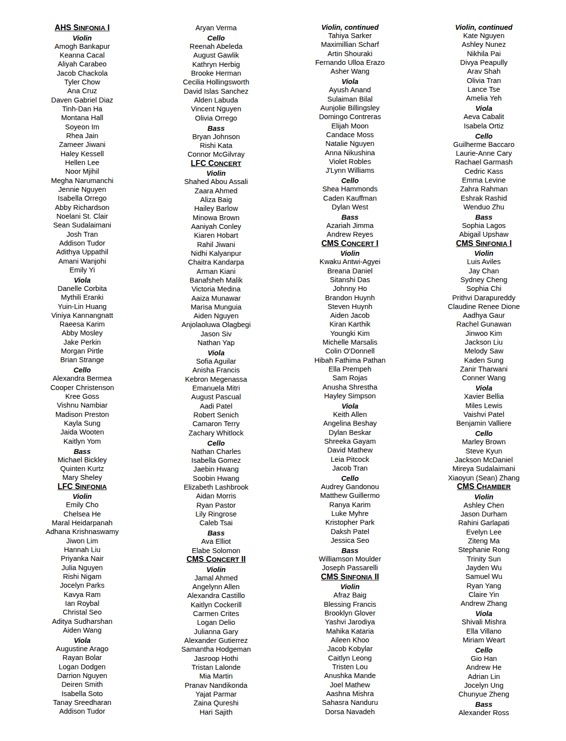AHS SINFONIA I
Violin
Amogh Bankapur
Keanna Cacal
Aliyah Carabeo
Jacob Chackola
Tyler Chow
Ana Cruz
Daven Gabriel Diaz
Tinh-Dan Ha
Montana Hall
Soyeon Im
Rhea Jain
Zameer Jiwani
Haley Kessell
Hellen Lee
Noor Mjihil
Megha Narumanchi
Jennie Nguyen
Isabella Orrego
Abby Richardson
Noelani St. Clair
Sean Sudalaimani
Josh Tran
Addison Tudor
Adithya Uppathil
Amani Wanjohi
Emily Yi
Viola
Danelle Corbita
Mythili Eranki
Yuin-Lin Huang
Viniya Kannangnatt
Raeesa Karim
Abby Mosley
Jake Perkin
Morgan Pirtle
Brian Strange
Cello
Alexandra Bermea
Cooper Christenson
Kree Goss
Vishnu Nambiar
Madison Preston
Kayla Sung
Jaida Wooten
Kaitlyn Yom
Bass
Michael Bickley
Quinten Kurtz
Mary Sheley
LFC SINFONIA
Violin
Emily Cho
Chelsea He
Maral Heidarpanah
Adhana Krishnaswamy
Jiwon Lim
Hannah Liu
Priyanka Nair
Julia Nguyen
Rishi Nigam
Jocelyn Parks
Kavya Ram
Ian Roybal
Christal Seo
Aditya Sudharshan
Aiden Wang
Viola
Augustine Arago
Rayan Bolar
Logan Dodgen
Darrion Nguyen
Deiren Smith
Isabella Soto
Tanay Sreedharan
Addison Tudor
Aryan Verma
Cello
Reenah Abeleda
August Gawlik
Kathryn Herbig
Brooke Herman
Cecilia Hollingsworth
David Islas Sanchez
Alden Labuda
Vincent Nguyen
Olivia Orrego
Bass
Bryan Johnson
Rishi Kata
Connor McGilvray
LFC CONCERT
Violin
Shahed Abou Assali
Zaara Ahmed
Aliza Baig
Hailey Barlow
Minowa Brown
Aaniyah Conley
Kiaren Hobart
Rahil Jiwani
Nidhi Kalyanpur
Chaitra Kandarpa
Arman Kiani
Banafsheh Malik
Victoria Medina
Aaiza Munawar
Marisa Munguia
Aiden Nguyen
Anjolaoluwa Olagbegi
Jason Siv
Nathan Yap
Viola
Sofia Aguilar
Anisha Francis
Kebron Megenassa
Emanuela Mitri
August Pascual
Aadi Patel
Robert Senich
Camaron Terry
Zachary Whitlock
Cello
Nathan Charles
Isabella Gomez
Jaebin Hwang
Soobin Hwang
Elizabeth Lashbrook
Aidan Morris
Ryan Pastor
Lily Ringrose
Caleb Tsai
Bass
Ava Elliot
Elabe Solomon
CMS CONCERT II
Violin
Jamal Ahmed
Angelynn Allen
Alexandra Castillo
Kaitlyn Cockerill
Carmen Crites
Logan Delio
Julianna Gary
Alexander Gutierrez
Samantha Hodgeman
Jasroop Hothi
Tristan Lalonde
Mia Martin
Pranav Nandikonda
Yajat Parmar
Zaina Qureshi
Hari Sajith
Violin, continued
Tahiya Sarker
Maximillian Scharf
Artin Shouraki
Fernando Ulloa Erazo
Asher Wang
Viola
Ayush Anand
Sulaiman Bilal
Aunjolie Billingsley
Domingo Contreras
Elijah Moon
Candace Moss
Natalie Nguyen
Anna Nikushina
Violet Robles
J'Lynn Williams
Cello
Shea Hammonds
Caden Kauffman
Dylan West
Bass
Azariah Jimma
Andrew Reyes
CMS CONCERT I
Violin
Kwaku Antwi-Agyei
Breana Daniel
Sitanshi Das
Johnny Ho
Brandon Huynh
Steven Huynh
Aiden Jacob
Kiran Karthik
Youngki Kim
Michelle Marsalis
Colin O'Donnell
Hibah Fathima Pathan
Ella Prempeh
Sam Rojas
Anusha Shrestha
Hayley Simpson
Viola
Keith Allen
Angelina Beshay
Dylan Beskar
Shreeka Gayam
David Mathew
Leia Pitcock
Jacob Tran
Cello
Audrey Gandonou
Matthew Guillermo
Ranya Karim
Luke Myhre
Kristopher Park
Daksh Patel
Jessica Seo
Bass
Williamson Moulder
Joseph Passarelli
CMS SINFONIA II
Violin
Afraz Baig
Blessing Francis
Brooklyn Glover
Yashvi Jarodiya
Mahika Kataria
Aileen Khoo
Jacob Kobylar
Caitlyn Leong
Tristen Lou
Anushka Mande
Joel Mathew
Aashna Mishra
Sahasra Nanduru
Dorsa Navadeh
Violin, continued
Kate Nguyen
Ashley Nunez
Nikhila Pai
Divya Peapully
Arav Shah
Olivia Tran
Lance Tse
Amelia Yeh
Viola
Aeva Cabalit
Isabela Ortiz
Cello
Guilherme Baccaro
Laurie-Anne Cary
Rachael Garmash
Cedric Kass
Emma Levine
Zahra Rahman
Eshrak Rashid
Wenduo Zhu
Bass
Sophia Lagos
Abigail Upshaw
CMS SINFONIA I
Violin
Luis Aviles
Jay Chan
Sydney Cheng
Sophia Chi
Prithvi Darapureddy
Claudine Renee Dione
Aadhya Gaur
Rachel Gunawan
Jinwoo Kim
Jackson Liu
Melody Saw
Kaden Sung
Zanir Tharwani
Conner Wang
Viola
Xavier Bellia
Miles Lewis
Vaishvi Patel
Benjamin Valliere
Cello
Marley Brown
Steve Kyun
Jackson McDaniel
Mireya Sudalaimani
Xiaoyun (Sean) Zhang
CMS CHAMBER
Violin
Ashley Chen
Jason Durham
Rahini Garlapati
Evelyn Lee
Ziteng Ma
Stephanie Rong
Trinity Sun
Jayden Wu
Samuel Wu
Ryan Yang
Claire Yin
Andrew Zhang
Viola
Shivali Mishra
Ella Villano
Miriam Weart
Cello
Gio Han
Andrew He
Adrian Lin
Jocelyn Ung
Chunyue Zheng
Bass
Alexander Ross